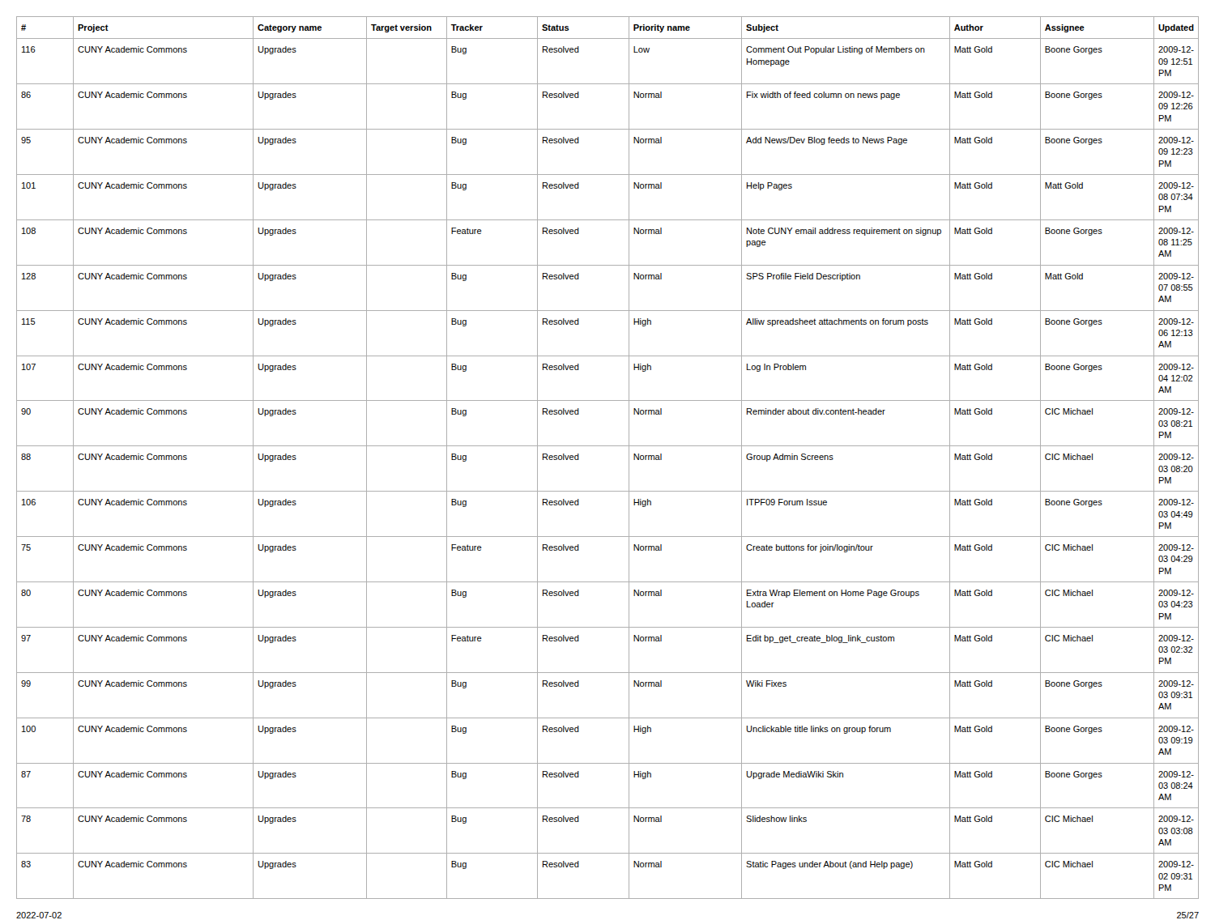| # | Project | Category name | Target version | Tracker | Status | Priority name | Subject | Author | Assignee | Updated |
| --- | --- | --- | --- | --- | --- | --- | --- | --- | --- | --- |
| 116 | CUNY Academic Commons | Upgrades | | Bug | Resolved | Low | Comment Out Popular Listing of Members on Homepage | Matt Gold | Boone Gorges | 2009-12-09 12:51 PM |
| 86 | CUNY Academic Commons | Upgrades | | Bug | Resolved | Normal | Fix width of feed column on news page | Matt Gold | Boone Gorges | 2009-12-09 12:26 PM |
| 95 | CUNY Academic Commons | Upgrades | | Bug | Resolved | Normal | Add News/Dev Blog feeds to News Page | Matt Gold | Boone Gorges | 2009-12-09 12:23 PM |
| 101 | CUNY Academic Commons | Upgrades | | Bug | Resolved | Normal | Help Pages | Matt Gold | Matt Gold | 2009-12-08 07:34 PM |
| 108 | CUNY Academic Commons | Upgrades | | Feature | Resolved | Normal | Note CUNY email address requirement on signup page | Matt Gold | Boone Gorges | 2009-12-08 11:25 AM |
| 128 | CUNY Academic Commons | Upgrades | | Bug | Resolved | Normal | SPS Profile Field Description | Matt Gold | Matt Gold | 2009-12-07 08:55 AM |
| 115 | CUNY Academic Commons | Upgrades | | Bug | Resolved | High | Alliw spreadsheet attachments on forum posts | Matt Gold | Boone Gorges | 2009-12-06 12:13 AM |
| 107 | CUNY Academic Commons | Upgrades | | Bug | Resolved | High | Log In Problem | Matt Gold | Boone Gorges | 2009-12-04 12:02 AM |
| 90 | CUNY Academic Commons | Upgrades | | Bug | Resolved | Normal | Reminder about div.content-header | Matt Gold | CIC Michael | 2009-12-03 08:21 PM |
| 88 | CUNY Academic Commons | Upgrades | | Bug | Resolved | Normal | Group Admin Screens | Matt Gold | CIC Michael | 2009-12-03 08:20 PM |
| 106 | CUNY Academic Commons | Upgrades | | Bug | Resolved | High | ITPF09 Forum Issue | Matt Gold | Boone Gorges | 2009-12-03 04:49 PM |
| 75 | CUNY Academic Commons | Upgrades | | Feature | Resolved | Normal | Create buttons for join/login/tour | Matt Gold | CIC Michael | 2009-12-03 04:29 PM |
| 80 | CUNY Academic Commons | Upgrades | | Bug | Resolved | Normal | Extra Wrap Element on Home Page Groups Loader | Matt Gold | CIC Michael | 2009-12-03 04:23 PM |
| 97 | CUNY Academic Commons | Upgrades | | Feature | Resolved | Normal | Edit bp_get_create_blog_link_custom | Matt Gold | CIC Michael | 2009-12-03 02:32 PM |
| 99 | CUNY Academic Commons | Upgrades | | Bug | Resolved | Normal | Wiki Fixes | Matt Gold | Boone Gorges | 2009-12-03 09:31 AM |
| 100 | CUNY Academic Commons | Upgrades | | Bug | Resolved | High | Unclickable title links on group forum | Matt Gold | Boone Gorges | 2009-12-03 09:19 AM |
| 87 | CUNY Academic Commons | Upgrades | | Bug | Resolved | High | Upgrade MediaWiki Skin | Matt Gold | Boone Gorges | 2009-12-03 08:24 AM |
| 78 | CUNY Academic Commons | Upgrades | | Bug | Resolved | Normal | Slideshow links | Matt Gold | CIC Michael | 2009-12-03 03:08 AM |
| 83 | CUNY Academic Commons | Upgrades | | Bug | Resolved | Normal | Static Pages under About (and Help page) | Matt Gold | CIC Michael | 2009-12-02 09:31 PM |
2022-07-02 25/27